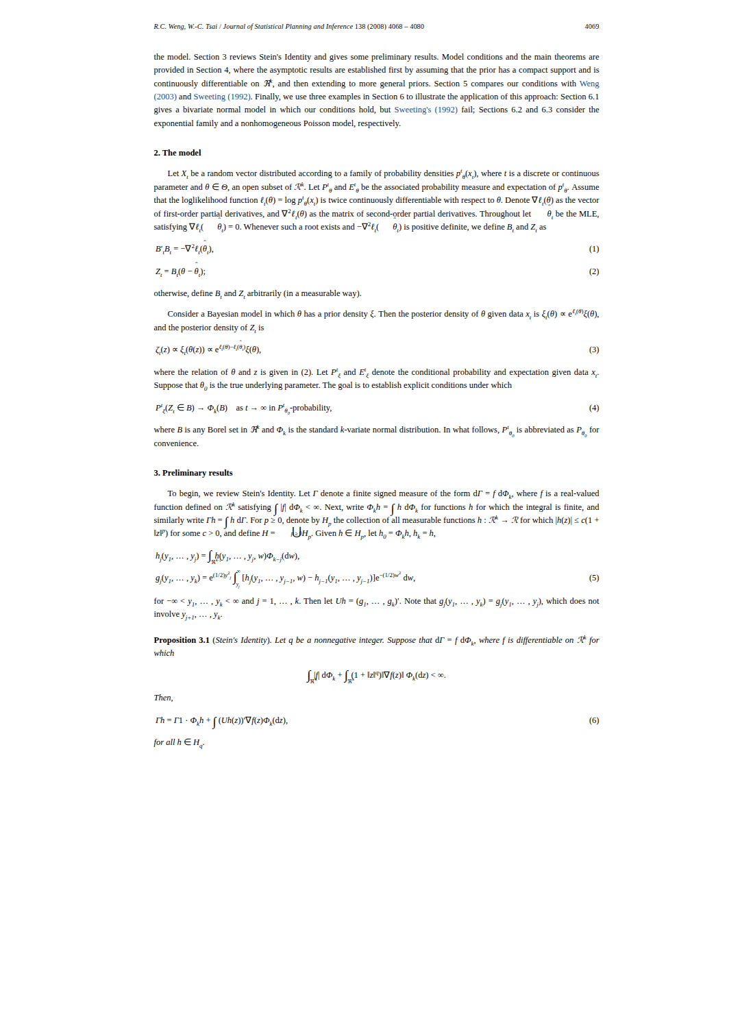R.C. Weng, W.-C. Tsai / Journal of Statistical Planning and Inference 138 (2008) 4068 – 4080 4069
the model. Section 3 reviews Stein's Identity and gives some preliminary results. Model conditions and the main theorems are provided in Section 4, where the asymptotic results are established first by assuming that the prior has a compact support and is continuously differentiable on ℜk, and then extending to more general priors. Section 5 compares our conditions with Weng (2003) and Sweeting (1992). Finally, we use three examples in Section 6 to illustrate the application of this approach: Section 6.1 gives a bivariate normal model in which our conditions hold, but Sweeting's (1992) fail; Sections 6.2 and 6.3 consider the exponential family and a nonhomogeneous Poisson model, respectively.
2. The model
Let Xt be a random vector distributed according to a family of probability densities ptθ(xt), where t is a discrete or continuous parameter and θ ∈ Θ, an open subset of ℛk. Let Ptθ and Etθ be the associated probability measure and expectation of ptθ. Assume that the loglikelihood function ℓt(θ) = log ptθ(xt) is twice continuously differentiable with respect to θ. Denote ∇ℓt(θ) as the vector of first-order partial derivatives, and ∇2ℓt(θ) as the matrix of second-order partial derivatives. Throughout let ̂θt be the MLE, satisfying ∇ℓt(̂θt) = 0. Whenever such a root exists and −∇2ℓt(̂θt) is positive definite, we define Bt and Zt as
B′tBt = −∇2ℓt(̂θt),
(1)
Zt = Bt(θ − ̂θt);
(2)
otherwise, define Bt and Zt arbitrarily (in a measurable way).
Consider a Bayesian model in which θ has a prior density ξ. Then the posterior density of θ given data xt is ξt(θ) ∝ eℓt(θ)ξ(θ), and the posterior density of Zt is
ζt(z) ∝ ξt(θ(z)) ∝ eℓt(θ)−ℓt(̂θt)ξ(θ),
(3)
where the relation of θ and z is given in (2). Let Ptξ and Etξ denote the conditional probability and expectation given data xt. Suppose that θ0 is the true underlying parameter. The goal is to establish explicit conditions under which
Ptξ(Zt ∈ B) → Φk(B) as t → ∞ in Ptθ0-probability,
(4)
where B is any Borel set in ℜk and Φk is the standard k-variate normal distribution. In what follows, Ptθ0 is abbreviated as Pθ0 for convenience.
3. Preliminary results
To begin, we review Stein's Identity. Let Γ denote a finite signed measure of the form dΓ = f dΦk, where f is a real-valued function defined on ℛk satisfying ∫ |f| dΦk < ∞. Next, write Φkh = ∫ h dΦk for functions h for which the integral is finite, and similarly write Γh = ∫ h dΓ. For p ≥ 0, denote by Hp the collection of all measurable functions h : ℛk → ℛ for which |h(z)| ≤ c(1 + ‖z‖p) for some c > 0, and define H = ⋃p ≥ 0 Hp. Given h ∈ Hp, let h0 = Φkh, hk = h,
hj(y1, … , yj) = ∫ℜk−j h(y1, … , yj, w)Φk−j(dw),
gj(y1, … , yk) = e(1/2)y2j ∫∞yj [hj(y1, … , yj−1, w) − hj−1(y1, … , yj−1)]e−(1/2)w2 dw, (5)
for −∞ < y1, … , yk < ∞ and j = 1, … , k. Then let Uh = (g1, … , gk)′. Note that gj(y1, … , yk) = gj(y1, … , yj), which does not involve yj+1, … , yk.
Proposition 3.1 (Stein's Identity). Let q be a nonnegative integer. Suppose that dΓ = f dΦk, where f is differentiable on ℛk for which
∫ℜk |f| dΦk + ∫ℜk (1 + ‖z‖q)‖∇f(z)‖ Φk(dz) < ∞.
Then,
Γh = Γ1 · Φkh + ∫ (Uh(z))′∇f(z)Φk(dz),
(6)
for all h ∈ Hq.